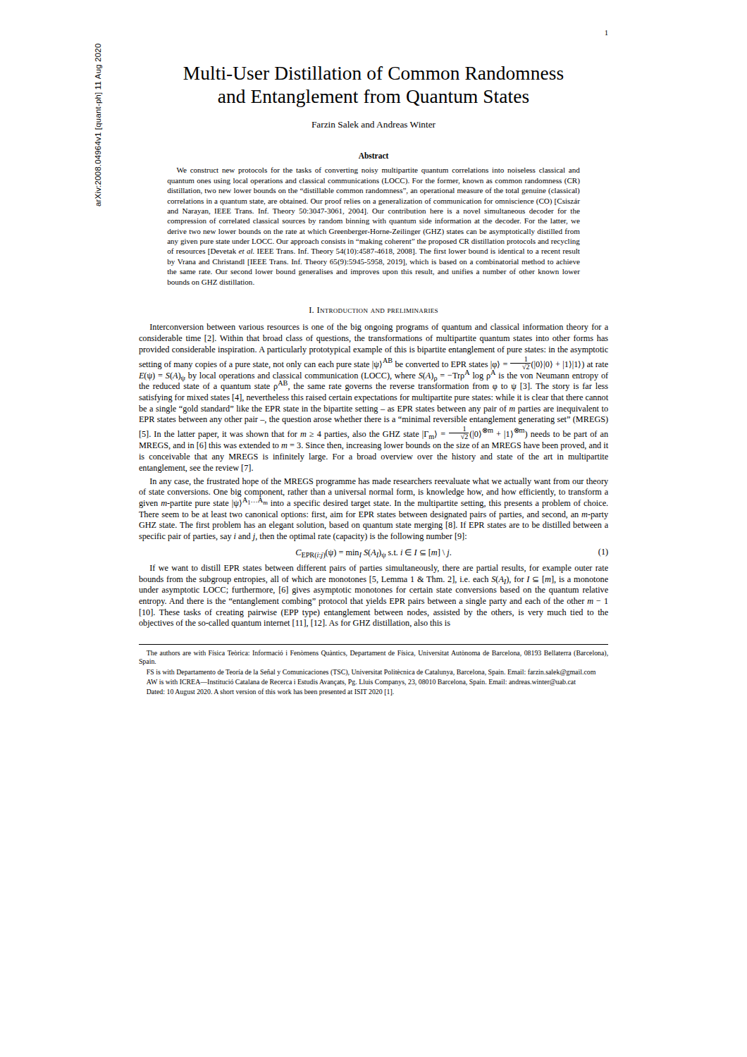1
arXiv:2008.04964v1 [quant-ph] 11 Aug 2020
Multi-User Distillation of Common Randomness
and Entanglement from Quantum States
Farzin Salek and Andreas Winter
Abstract
We construct new protocols for the tasks of converting noisy multipartite quantum correlations into noiseless classical and quantum ones using local operations and classical communications (LOCC). For the former, known as common randomness (CR) distillation, two new lower bounds on the “distillable common randomness”, an operational measure of the total genuine (classical) correlations in a quantum state, are obtained. Our proof relies on a generalization of communication for omniscience (CO) [Csiszár and Narayan, IEEE Trans. Inf. Theory 50:3047-3061, 2004]. Our contribution here is a novel simultaneous decoder for the compression of correlated classical sources by random binning with quantum side information at the decoder. For the latter, we derive two new lower bounds on the rate at which Greenberger-Horne-Zeilinger (GHZ) states can be asymptotically distilled from any given pure state under LOCC. Our approach consists in “making coherent” the proposed CR distillation protocols and recycling of resources [Devetak et al. IEEE Trans. Inf. Theory 54(10):4587-4618, 2008]. The first lower bound is identical to a recent result by Vrana and Christandl [IEEE Trans. Inf. Theory 65(9):5945-5958, 2019], which is based on a combinatorial method to achieve the same rate. Our second lower bound generalises and improves upon this result, and unifies a number of other known lower bounds on GHZ distillation.
I. Introduction and preliminaries
Interconversion between various resources is one of the big ongoing programs of quantum and classical information theory for a considerable time [2]. Within that broad class of questions, the transformations of multipartite quantum states into other forms has provided considerable inspiration. A particularly prototypical example of this is bipartite entanglement of pure states: in the asymptotic setting of many copies of a pure state, not only can each pure state |ψ⟩AB be converted to EPR states |φ⟩ = 1√2(|0⟩|0⟩ + |1⟩|1⟩) at rate E(ψ) = S(A)ψ by local operations and classical communication (LOCC), where S(A)ρ = −TrρA log ρA is the von Neumann entropy of the reduced state of a quantum state ρAB, the same rate governs the reverse transformation from φ to ψ [3]. The story is far less satisfying for mixed states [4], nevertheless this raised certain expectations for multipartite pure states: while it is clear that there cannot be a single “gold standard” like the EPR state in the bipartite setting – as EPR states between any pair of m parties are inequivalent to EPR states between any other pair –, the question arose whether there is a “minimal reversible entanglement generating set” (MREGS) [5]. In the latter paper, it was shown that for m ≥ 4 parties, also the GHZ state |Γm⟩ = 1√2(|0⟩⊗m + |1⟩⊗m) needs to be part of an MREGS, and in [6] this was extended to m = 3. Since then, increasing lower bounds on the size of an MREGS have been proved, and it is conceivable that any MREGS is infinitely large. For a broad overview over the history and state of the art in multipartite entanglement, see the review [7].
In any case, the frustrated hope of the MREGS programme has made researchers reevaluate what we actually want from our theory of state conversions. One big component, rather than a universal normal form, is knowledge how, and how efficiently, to transform a given m-partite pure state |ψ⟩A1…Am into a specific desired target state. In the multipartite setting, this presents a problem of choice. There seem to be at least two canonical options: first, aim for EPR states between designated pairs of parties, and second, an m-party GHZ state. The first problem has an elegant solution, based on quantum state merging [8]. If EPR states are to be distilled between a specific pair of parties, say i and j, then the optimal rate (capacity) is the following number [9]:
CEPR(i:j)(ψ) = minI S(AI)ψ s.t. i ∈ I ⊆ [m] \ j. (1)
If we want to distill EPR states between different pairs of parties simultaneously, there are partial results, for example outer rate bounds from the subgroup entropies, all of which are monotones [5, Lemma 1 & Thm. 2], i.e. each S(AI), for I ⊆ [m], is a monotone under asymptotic LOCC; furthermore, [6] gives asymptotic monotones for certain state conversions based on the quantum relative entropy. And there is the “entanglement combing” protocol that yields EPR pairs between a single party and each of the other m − 1 [10]. These tasks of creating pairwise (EPP type) entanglement between nodes, assisted by the others, is very much tied to the objectives of the so-called quantum internet [11], [12]. As for GHZ distillation, also this is
The authors are with Física Teòrica: Informació i Fenòmens Quàntics, Departament de Física, Universitat Autònoma de Barcelona, 08193 Bellaterra (Barcelona), Spain.
FS is with Departamento de Teoría de la Señal y Comunicaciones (TSC), Universitat Politècnica de Catalunya, Barcelona, Spain. Email: farzin.salek@gmail.com
AW is with ICREA—Institució Catalana de Recerca i Estudis Avançats, Pg. Lluis Companys, 23, 08010 Barcelona, Spain. Email: andreas.winter@uab.cat
Dated: 10 August 2020. A short version of this work has been presented at ISIT 2020 [1].